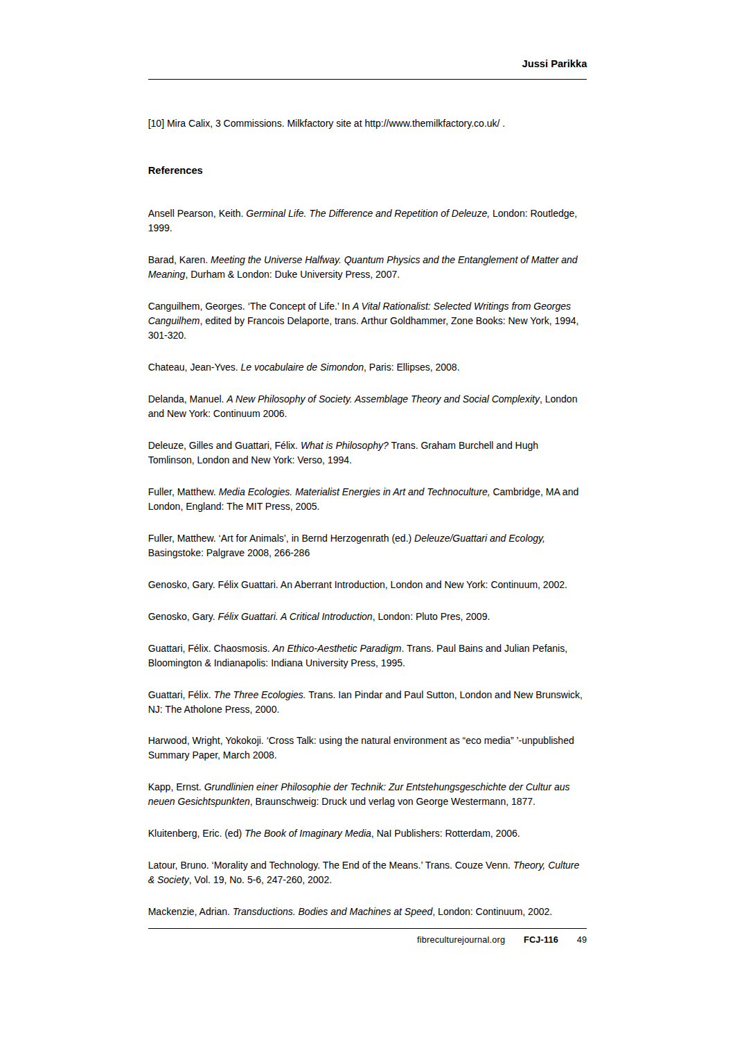Jussi Parikka
[10] Mira Calix, 3 Commissions. Milkfactory site at http://www.themilkfactory.co.uk/ .
References
Ansell Pearson, Keith. Germinal Life. The Difference and Repetition of Deleuze, London: Routledge, 1999.
Barad, Karen. Meeting the Universe Halfway. Quantum Physics and the Entanglement of Matter and Meaning, Durham & London: Duke University Press, 2007.
Canguilhem, Georges. ‘The Concept of Life.’ In A Vital Rationalist: Selected Writings from Georges Canguilhem, edited by Francois Delaporte, trans. Arthur Goldhammer, Zone Books: New York, 1994, 301-320.
Chateau, Jean-Yves. Le vocabulaire de Simondon, Paris: Ellipses, 2008.
Delanda, Manuel. A New Philosophy of Society. Assemblage Theory and Social Complexity, London and New York: Continuum 2006.
Deleuze, Gilles and Guattari, Félix. What is Philosophy? Trans. Graham Burchell and Hugh Tomlinson, London and New York: Verso, 1994.
Fuller, Matthew. Media Ecologies. Materialist Energies in Art and Technoculture, Cambridge, MA and London, England: The MIT Press, 2005.
Fuller, Matthew. ‘Art for Animals’, in Bernd Herzogenrath (ed.) Deleuze/Guattari and Ecology, Basingstoke: Palgrave 2008, 266-286
Genosko, Gary. Félix Guattari. An Aberrant Introduction, London and New York: Continuum, 2002.
Genosko, Gary. Félix Guattari. A Critical Introduction, London: Pluto Pres, 2009.
Guattari, Félix. Chaosmosis. An Ethico-Aesthetic Paradigm. Trans. Paul Bains and Julian Pefanis, Bloomington & Indianapolis: Indiana University Press, 1995.
Guattari, Félix. The Three Ecologies. Trans. Ian Pindar and Paul Sutton, London and New Brunswick, NJ: The Atholone Press, 2000.
Harwood, Wright, Yokokoji. ‘Cross Talk: using the natural environment as “eco media” ’-unpublished Summary Paper, March 2008.
Kapp, Ernst. Grundlinien einer Philosophie der Technik: Zur Entstehungsgeschichte der Cultur aus neuen Gesichtspunkten, Braunschweig: Druck und verlag von George Westermann, 1877.
Kluitenberg, Eric. (ed) The Book of Imaginary Media, NaI Publishers: Rotterdam, 2006.
Latour, Bruno. ‘Morality and Technology. The End of the Means.’ Trans. Couze Venn. Theory, Culture & Society, Vol. 19, No. 5-6, 247-260, 2002.
Mackenzie, Adrian. Transductions. Bodies and Machines at Speed, London: Continuum, 2002.
fibreculturejournal.org FCJ-116 49